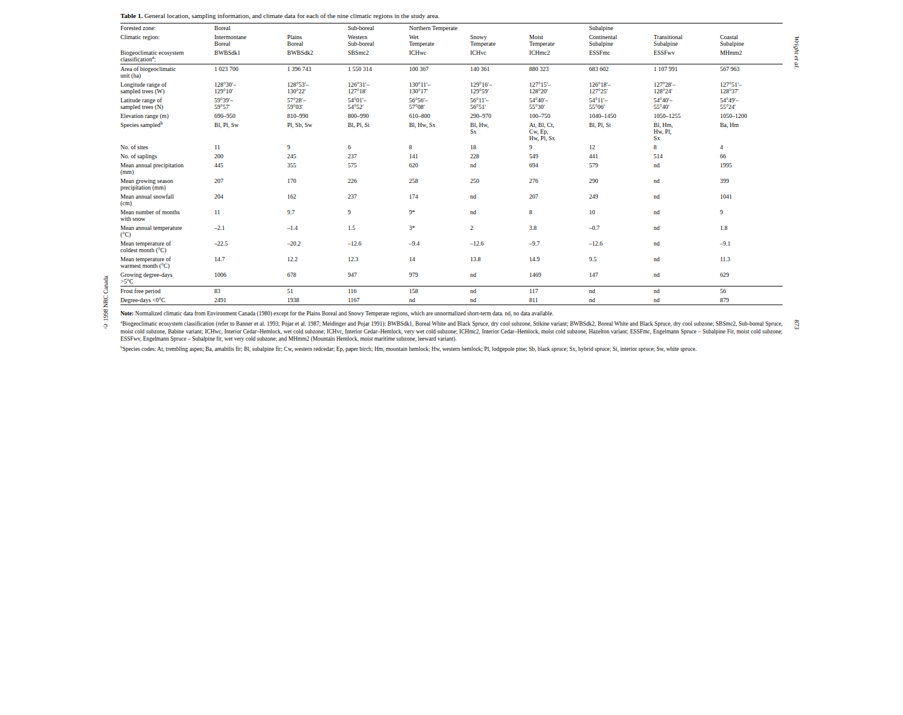Wright et al.
873
© 1998 NRC Canada
Table 1. General location, sampling information, and climate data for each of the nine climatic regions in the study area.
| Forested zone: | Boreal | Sub-boreal | Northern Temperate | Subalpine |
| --- | --- | --- | --- | --- |
| Climatic region: | Intermontane Boreal | Plains Boreal | Western Sub-boreal | Wet Temperate | Snowy Temperate | Moist Temperate | Continental Subalpine | Transitional Subalpine | Coastal Subalpine |
| Biogeoclimatic ecosystem classification a : | BWBSdk1 | BWBSdk2 | SBSmc2 | ICHwc | ICHvc | ICHmc2 | ESSFmc | ESSFwv | MHmm2 |
| Area of biogeoclimatic unit (ha) | 1 023 700 | 1 396 743 | 1 550 314 | 100 367 | 140 361 | 880 323 | 683 602 | 1 107 991 | 567 963 |
| Longitude range of sampled trees (W) | 128°30′– 129°10′ | 128°53′– 130°22′ | 126°31′– 127°18′ | 130°11′– 130°17′ | 129°16′– 129°59′ | 127°15′– 128°20′ | 126°18′– 127°25′ | 127°28′– 128°24′ | 127°51′– 128°37′ |
| Latitude range of sampled trees (N) | 59°39′– 59°57′ | 57°28′– 59°03′ | 54°01′– 54°52′ | 56°56′– 57°08′ | 56°11′– 56°51′ | 54°40′– 55°30′ | 54°11′– 55°06′ | 54°40′– 55°40′ | 54°49′– 55°24′ |
| Elevation range (m) | 690–950 | 810–990 | 800–990 | 610–800 | 290–970 | 100–750 | 1040–1450 | 1050–1255 | 1050–1200 |
| Species sampled b | Bl, Pl, Sw | Pl, Sb, Sw | Bl, Pl, Si | Bl, Hw, Sx | Bl, Hw, Sx | At, Bl, Ct, Cw, Ep, Hw, Pl, Sx | Bl, Pl, Si | Bl, Hm, Hw, Pl, Sx | Ba, Hm |
| No. of sites | 11 | 9 | 6 | 8 | 18 | 9 | 12 | 8 | 4 |
| No. of saplings | 200 | 245 | 237 | 141 | 228 | 549 | 441 | 514 | 66 |
| Mean annual precipitation (mm) | 445 | 355 | 575 | 620 | nd | 694 | 579 | nd | 1995 |
| Mean growing season precipitation (mm) | 207 | 170 | 226 | 258 | 250 | 276 | 290 | nd | 399 |
| Mean annual snowfall (cm) | 204 | 162 | 237 | 174 | nd | 207 | 249 | nd | 1041 |
| Mean number of months with snow | 11 | 9.7 | 9 | 9* | nd | 8 | 10 | nd | 9 |
| Mean annual temperature (°C) | –2.1 | –1.4 | 1.5 | 3* | 2 | 3.8 | –0.7 | nd | 1.8 |
| Mean temperature of coldest month (°C) | –22.5 | –20.2 | –12.6 | –9.4 | –12.6 | –9.7 | –12.6 | nd | –9.1 |
| Mean temperature of warmest month (°C) | 14.7 | 12.2 | 12.3 | 14 | 13.8 | 14.9 | 9.5 | nd | 11.3 |
| Growing degree-days >5°C | 1006 | 678 | 947 | 979 | nd | 1469 | 147 | nd | 629 |
| Frost free period | 83 | 51 | 116 | 158 | nd | 117 | nd | nd | 56 |
| Degree-days <0°C | 2491 | 1938 | 1167 | nd | nd | 811 | nd | nd | 879 |
Note: Normalized climatic data from Environment Canada (1980) except for the Plains Boreal and Snowy Temperate regions, which are unnormalized short-term data. nd, no data available.
aBiogeoclimatic ecosystem classification (refer to Banner et al. 1993; Pojar et al. 1987; Meidinger and Pojar 1991): BWBSdk1, Boreal White and Black Spruce, dry cool subzone, Stikine variant; BWBSdk2, Boreal White and Black Spruce, dry cool subzone; SBSmc2, Sub-boreal Spruce, moist cold subzone, Babine variant; ICHwc, Interior Cedar–Hemlock, wet cold subzone; ICHvc, Interior Cedar–Hemlock, very wet cold subzone; ICHmc2, Interior Cedar–Hemlock, moist cold subzone, Hazelton variant; ESSFmc, Engelmann Spruce – Subalpine Fir, moist cold subzone; ESSFwv, Engelmann Spruce – Subalpine fir, wet very cold subzone; and MHmm2 (Mountain Hemlock, moist maritime subzone, leeward variant).
bSpecies codes: At, trembling aspen; Ba, amabilis fir; Bl, subalpine fir; Cw, western redcedar; Ep, paper birch; Hm, mountain hemlock; Hw, western hemlock; Pl, lodgepole pine; Sb, black spruce; Sx, hybrid spruce; Si, interior spruce; Sw, white spruce.